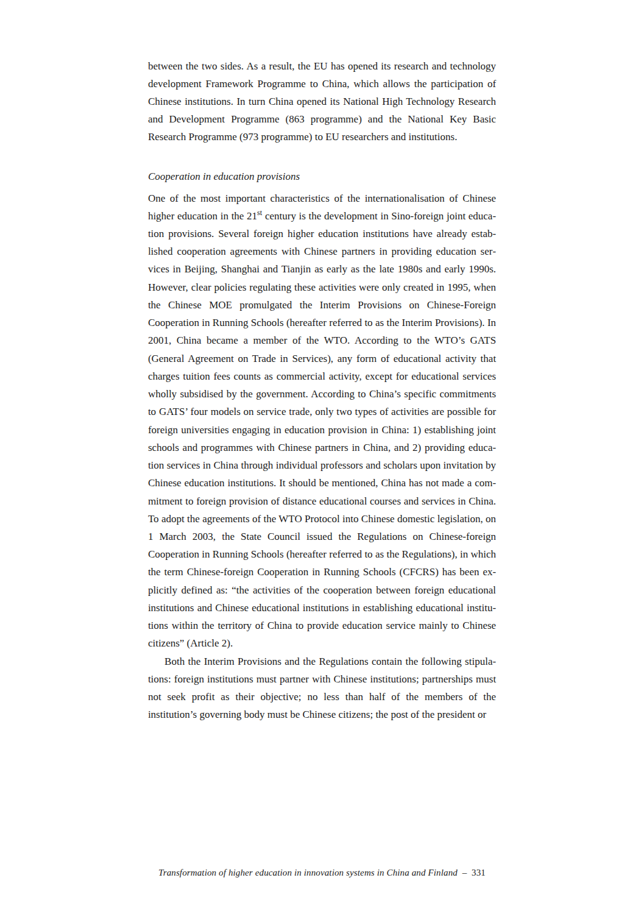between the two sides. As a result, the EU has opened its research and technology development Framework Programme to China, which allows the participation of Chinese institutions. In turn China opened its National High Technology Research and Development Programme (863 programme) and the National Key Basic Research Programme (973 programme) to EU researchers and institutions.
Cooperation in education provisions
One of the most important characteristics of the internationalisation of Chinese higher education in the 21st century is the development in Sino-foreign joint education provisions. Several foreign higher education institutions have already established cooperation agreements with Chinese partners in providing education services in Beijing, Shanghai and Tianjin as early as the late 1980s and early 1990s. However, clear policies regulating these activities were only created in 1995, when the Chinese MOE promulgated the Interim Provisions on Chinese-Foreign Cooperation in Running Schools (hereafter referred to as the Interim Provisions). In 2001, China became a member of the WTO. According to the WTO’s GATS (General Agreement on Trade in Services), any form of educational activity that charges tuition fees counts as commercial activity, except for educational services wholly subsidised by the government. According to China’s specific commitments to GATS’ four models on service trade, only two types of activities are possible for foreign universities engaging in education provision in China: 1) establishing joint schools and programmes with Chinese partners in China, and 2) providing education services in China through individual professors and scholars upon invitation by Chinese education institutions. It should be mentioned, China has not made a commitment to foreign provision of distance educational courses and services in China. To adopt the agreements of the WTO Protocol into Chinese domestic legislation, on 1 March 2003, the State Council issued the Regulations on Chinese-foreign Cooperation in Running Schools (hereafter referred to as the Regulations), in which the term Chinese-foreign Cooperation in Running Schools (CFCRS) has been explicitly defined as: “the activities of the cooperation between foreign educational institutions and Chinese educational institutions in establishing educational institutions within the territory of China to provide education service mainly to Chinese citizens” (Article 2).
Both the Interim Provisions and the Regulations contain the following stipulations: foreign institutions must partner with Chinese institutions; partnerships must not seek profit as their objective; no less than half of the members of the institution’s governing body must be Chinese citizens; the post of the president or
Transformation of higher education in innovation systems in China and Finland – 331